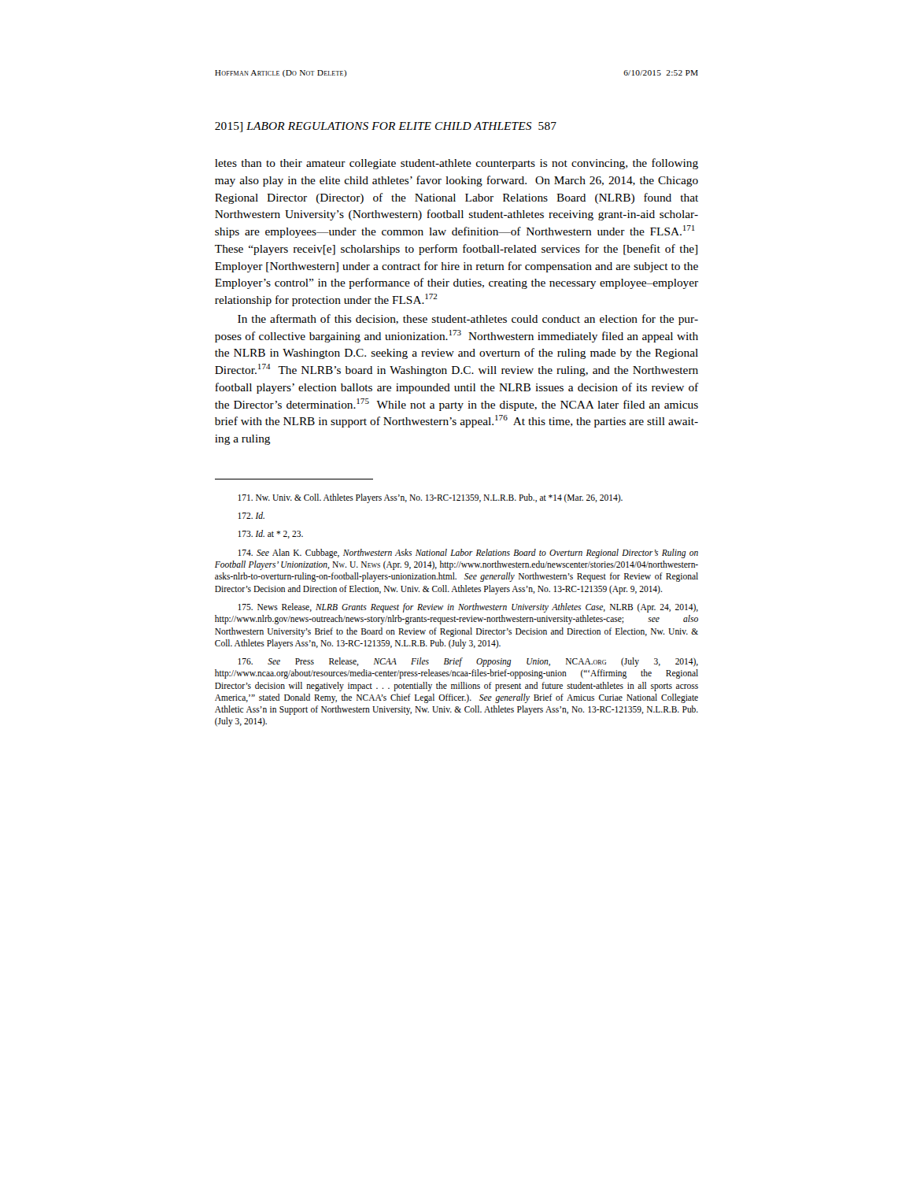Hoffman Article (Do Not Delete)
6/10/2015 2:52 PM
2015] LABOR REGULATIONS FOR ELITE CHILD ATHLETES 587
letes than to their amateur collegiate student-athlete counterparts is not convincing, the following may also play in the elite child athletes’ favor looking forward. On March 26, 2014, the Chicago Regional Director (Director) of the National Labor Relations Board (NLRB) found that Northwestern University’s (Northwestern) football student-athletes receiving grant-in-aid scholarships are employees—under the common law definition—of Northwestern under the FLSA.171 These “players receiv[e] scholarships to perform football-related services for the [benefit of the] Employer [Northwestern] under a contract for hire in return for compensation and are subject to the Employer’s control” in the performance of their duties, creating the necessary employee–employer relationship for protection under the FLSA.172
In the aftermath of this decision, these student-athletes could conduct an election for the purposes of collective bargaining and unionization.173 Northwestern immediately filed an appeal with the NLRB in Washington D.C. seeking a review and overturn of the ruling made by the Regional Director.174 The NLRB’s board in Washington D.C. will review the ruling, and the Northwestern football players’ election ballots are impounded until the NLRB issues a decision of its review of the Director’s determination.175 While not a party in the dispute, the NCAA later filed an amicus brief with the NLRB in support of Northwestern’s appeal.176 At this time, the parties are still awaiting a ruling
171. Nw. Univ. & Coll. Athletes Players Ass’n, No. 13-RC-121359, N.L.R.B. Pub., at *14 (Mar. 26, 2014).
172. Id.
173. Id. at * 2, 23.
174. See Alan K. Cubbage, Northwestern Asks National Labor Relations Board to Overturn Regional Director’s Ruling on Football Players’ Unionization, Nw. U. News (Apr. 9, 2014), http://www.northwestern.edu/newscenter/stories/2014/04/northwestern-asks-nlrb-to-overturn-ruling-on-football-players-unionization.html. See generally Northwestern’s Request for Review of Regional Director’s Decision and Direction of Election, Nw. Univ. & Coll. Athletes Players Ass’n, No. 13-RC-121359 (Apr. 9, 2014).
175. News Release, NLRB Grants Request for Review in Northwestern University Athletes Case, NLRB (Apr. 24, 2014), http://www.nlrb.gov/news-outreach/news-story/nlrb-grants-request-review-northwestern-university-athletes-case; see also Northwestern University’s Brief to the Board on Review of Regional Director’s Decision and Direction of Election, Nw. Univ. & Coll. Athletes Players Ass’n, No. 13-RC-121359, N.L.R.B. Pub. (July 3, 2014).
176. See Press Release, NCAA Files Brief Opposing Union, NCAA.org (July 3, 2014), http://www.ncaa.org/about/resources/media-center/press-releases/ncaa-files-brief-opposing-union (“‘Affirming the Regional Director’s decision will negatively impact . . . potentially the millions of present and future student-athletes in all sports across America,’” stated Donald Remy, the NCAA’s Chief Legal Officer.). See generally Brief of Amicus Curiae National Collegiate Athletic Ass’n in Support of Northwestern University, Nw. Univ. & Coll. Athletes Players Ass’n, No. 13-RC-121359, N.L.R.B. Pub. (July 3, 2014).